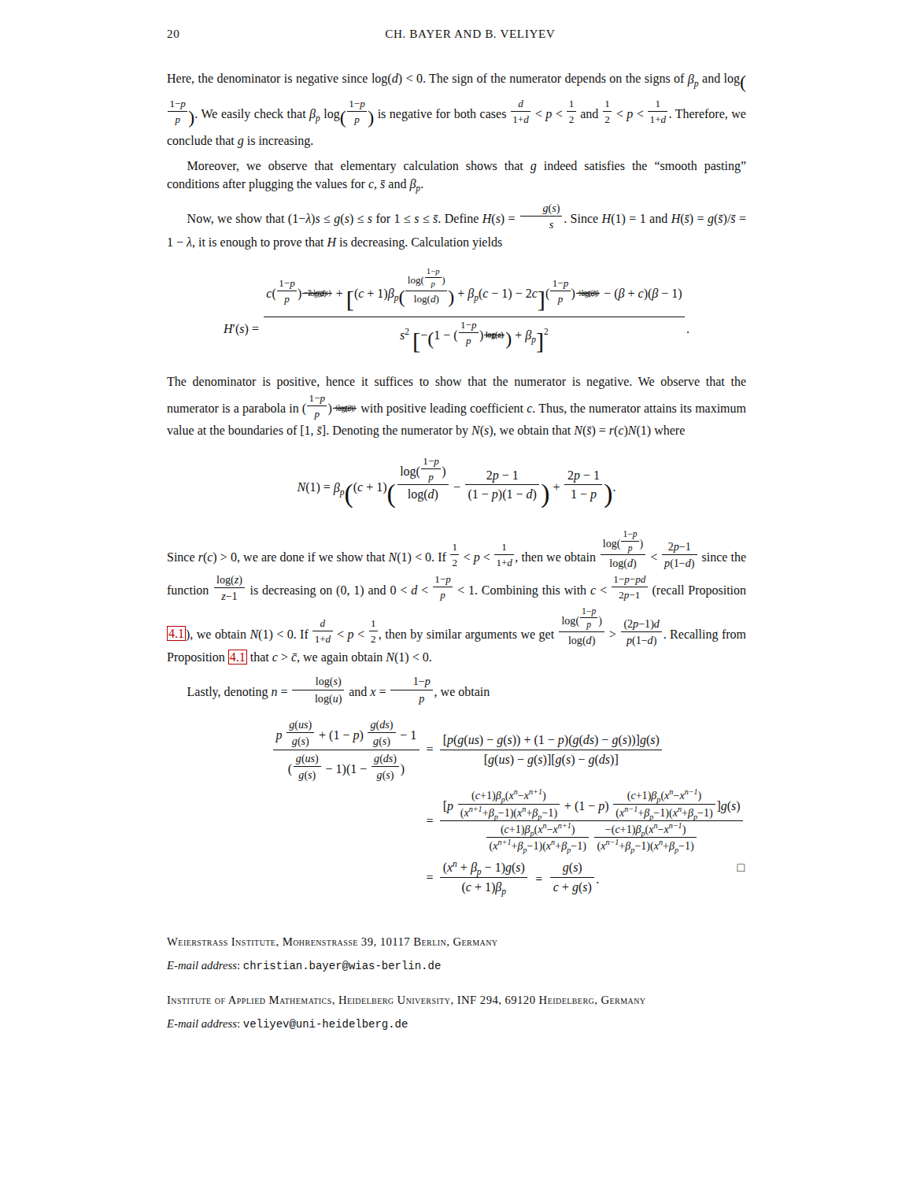20 CH. BAYER AND B. VELIYEV
Here, the denominator is negative since log(d) < 0. The sign of the numerator depends on the signs of βp and log(1−p p). We easily check that βp log(1−p p) is negative for both cases d 1+d < p < 12 and 12 < p < 11+d. Therefore, we conclude that g is increasing.
Moreover, we observe that elementary calculation shows that g indeed satisfies the “smooth pasting” conditions after plugging the values for c, s̄ and βp.
Now, we show that (1−λ)s ≤ g(s) ≤ s for 1 ≤ s ≤ s̄. Define H(s) = g(s) s. Since H(1) = 1 and H(s̄) = g(s̄)/s̄ = 1 − λ, it is enough to prove that H is decreasing. Calculation yields
H′(s) = c(1−p p)−2 log(s) log(d) + [(c + 1)βp(log(1−p p) log(d)) + βp(c − 1) − 2c](1−p p)−log(s) log(d) − (β + c)(β − 1) s2 [−(1 − (1−p p)log(s) log(a)) + βp]2 .
The denominator is positive, hence it suffices to show that the numerator is negative. We observe that the numerator is a parabola in (1−p p)−log(s) log(d) with positive leading coefficient c. Thus, the numerator attains its maximum value at the boundaries of [1, s̄]. Denoting the numerator by N(s), we obtain that N(s̄) = r(c)N(1) where
N(1) = βp((c + 1)(log(1−p p) log(d) − 2p − 1(1 − p)(1 − d)) + 2p − 11 − p).
Since r(c) > 0, we are done if we show that N(1) < 0. If 12 < p < 11+d, then we obtain log(1−p p) log(d) < 2p−1 p(1−d) since the function log(z) z−1 is decreasing on (0, 1) and 0 < d < 1−p p < 1. Combining this with c < 1−p−pd 2p−1 (recall Proposition 4.1), we obtain N(1) < 0. If d 1+d < p < 12, then by similar arguments we get log(1−p p) log(d) > (2p−1)d p(1−d). Recalling from Proposition 4.1 that c > c̄, we again obtain N(1) < 0.
Lastly, denoting n = log(s) log(u) and x = 1−p p, we obtain
| p g ( us ) g ( s ) + (1 − p ) g ( ds ) g ( s ) − 1 ( g ( us ) g ( s ) − 1)(1 − g ( ds ) g ( s ) ) | = | [ p ( g ( us ) − g ( s )) + (1 − p )( g ( ds ) − g ( s ))] g ( s ) [ g ( us ) − g ( s )][ g ( s ) − g ( ds )] |
| | = | [ p ( c +1) β p ( x n − x n+1 ) ( x n+1 + β p −1)( x n + β p −1) + (1 − p ) ( c +1) β p ( x n − x n−1 ) ( x n−1 + β p −1)( x n + β p −1) ] g ( s ) ( c +1) β p ( x n − x n+1 ) ( x n+1 + β p −1)( x n + β p −1) −( c +1) β p ( x n − x n−1 ) ( x n−1 + β p −1)( x n + β p −1) |
| | = | ( x n + β p − 1) g ( s ) ( c + 1) β p = g ( s ) c + g ( s ) . □ |
Weierstrass Institute, Mohrenstrasse 39, 10117 Berlin, Germany
E-mail address: christian.bayer@wias-berlin.de
Institute of Applied Mathematics, Heidelberg University, INF 294, 69120 Heidelberg, Germany
E-mail address: veliyev@uni-heidelberg.de